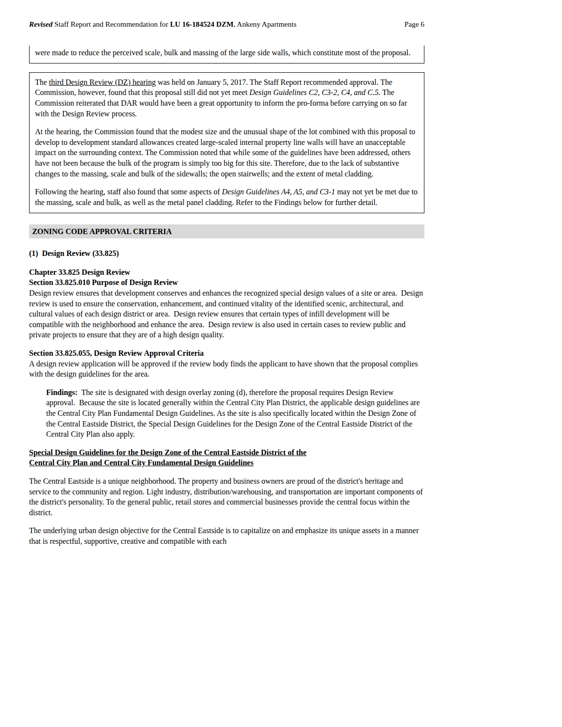Revised Staff Report and Recommendation for LU 16-184524 DZM, Ankeny Apartments
Page 6
were made to reduce the perceived scale, bulk and massing of the large side walls, which constitute most of the proposal.
The third Design Review (DZ) hearing was held on January 5, 2017. The Staff Report recommended approval. The Commission, however, found that this proposal still did not yet meet Design Guidelines C2, C3-2, C4, and C.5. The Commission reiterated that DAR would have been a great opportunity to inform the pro-forma before carrying on so far with the Design Review process.
At the hearing, the Commission found that the modest size and the unusual shape of the lot combined with this proposal to develop to development standard allowances created large-scaled internal property line walls will have an unacceptable impact on the surrounding context. The Commission noted that while some of the guidelines have been addressed, others have not been because the bulk of the program is simply too big for this site. Therefore, due to the lack of substantive changes to the massing, scale and bulk of the sidewalls; the open stairwells; and the extent of metal cladding.
Following the hearing, staff also found that some aspects of Design Guidelines A4, A5, and C3-1 may not yet be met due to the massing, scale and bulk, as well as the metal panel cladding. Refer to the Findings below for further detail.
ZONING CODE APPROVAL CRITERIA
(1) Design Review (33.825)
Chapter 33.825 Design Review
Section 33.825.010 Purpose of Design Review
Design review ensures that development conserves and enhances the recognized special design values of a site or area. Design review is used to ensure the conservation, enhancement, and continued vitality of the identified scenic, architectural, and cultural values of each design district or area. Design review ensures that certain types of infill development will be compatible with the neighborhood and enhance the area. Design review is also used in certain cases to review public and private projects to ensure that they are of a high design quality.
Section 33.825.055, Design Review Approval Criteria
A design review application will be approved if the review body finds the applicant to have shown that the proposal complies with the design guidelines for the area.
Findings: The site is designated with design overlay zoning (d), therefore the proposal requires Design Review approval. Because the site is located generally within the Central City Plan District, the applicable design guidelines are the Central City Plan Fundamental Design Guidelines. As the site is also specifically located within the Design Zone of the Central Eastside District, the Special Design Guidelines for the Design Zone of the Central Eastside District of the Central City Plan also apply.
Special Design Guidelines for the Design Zone of the Central Eastside District of the
Central City Plan and Central City Fundamental Design Guidelines
The Central Eastside is a unique neighborhood. The property and business owners are proud of the district's heritage and service to the community and region. Light industry, distribution/warehousing, and transportation are important components of the district's personality. To the general public, retail stores and commercial businesses provide the central focus within the district.
The underlying urban design objective for the Central Eastside is to capitalize on and emphasize its unique assets in a manner that is respectful, supportive, creative and compatible with each